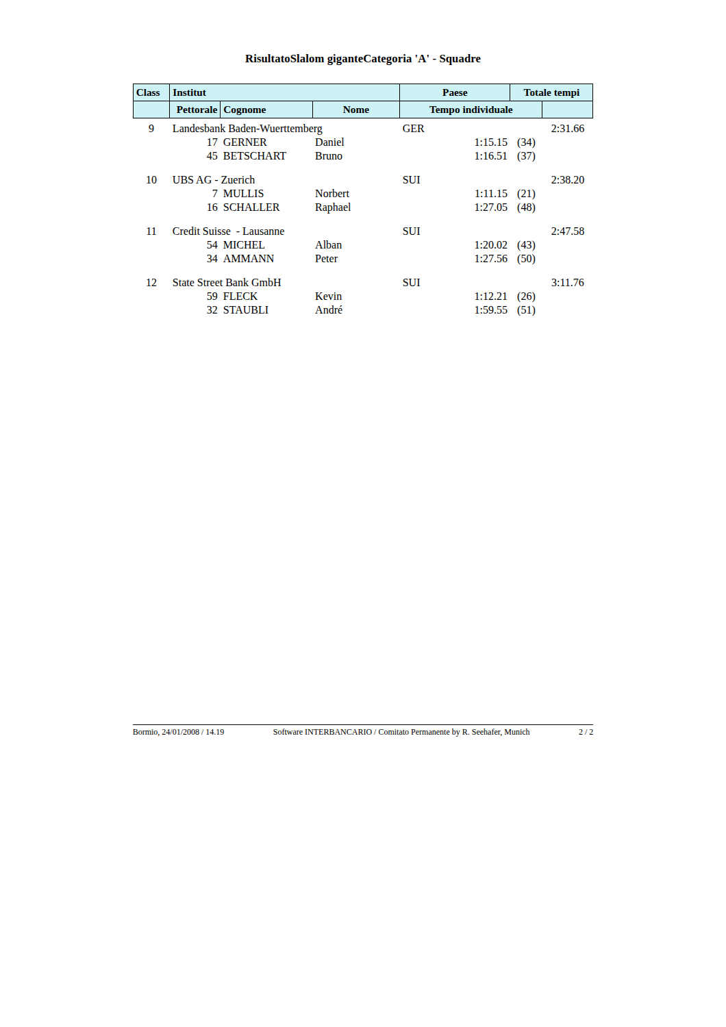RisultatoSlalom giganteCategoria 'A' - Squadre
| Class | Institut | Paese | Totale tempi |
| --- | --- | --- | --- |
| | Pettorale | Cognome | Nome | Tempo individuale | |
| 9 | Landesbank Baden-Wuerttemberg | GER | | | 2:31.66 |
| | 17 | GERNER | Daniel | | 1:15.15 | (34) | |
| | 45 | BETSCHART | Bruno | | 1:16.51 | (37) | |
| 10 | UBS AG - Zuerich | SUI | | | 2:38.20 |
| | 7 | MULLIS | Norbert | | 1:11.15 | (21) | |
| | 16 | SCHALLER | Raphael | | 1:27.05 | (48) | |
| 11 | Credit Suisse - Lausanne | SUI | | | 2:47.58 |
| | 54 | MICHEL | Alban | | 1:20.02 | (43) | |
| | 34 | AMMANN | Peter | | 1:27.56 | (50) | |
| 12 | State Street Bank GmbH | SUI | | | 3:11.76 |
| | 59 | FLECK | Kevin | | 1:12.21 | (26) | |
| | 32 | STAUBLI | André | | 1:59.55 | (51) | |
Bormio, 24/01/2008 / 14.19
Software INTERBANCARIO / Comitato Permanente by R. Seehafer, Munich
2 / 2